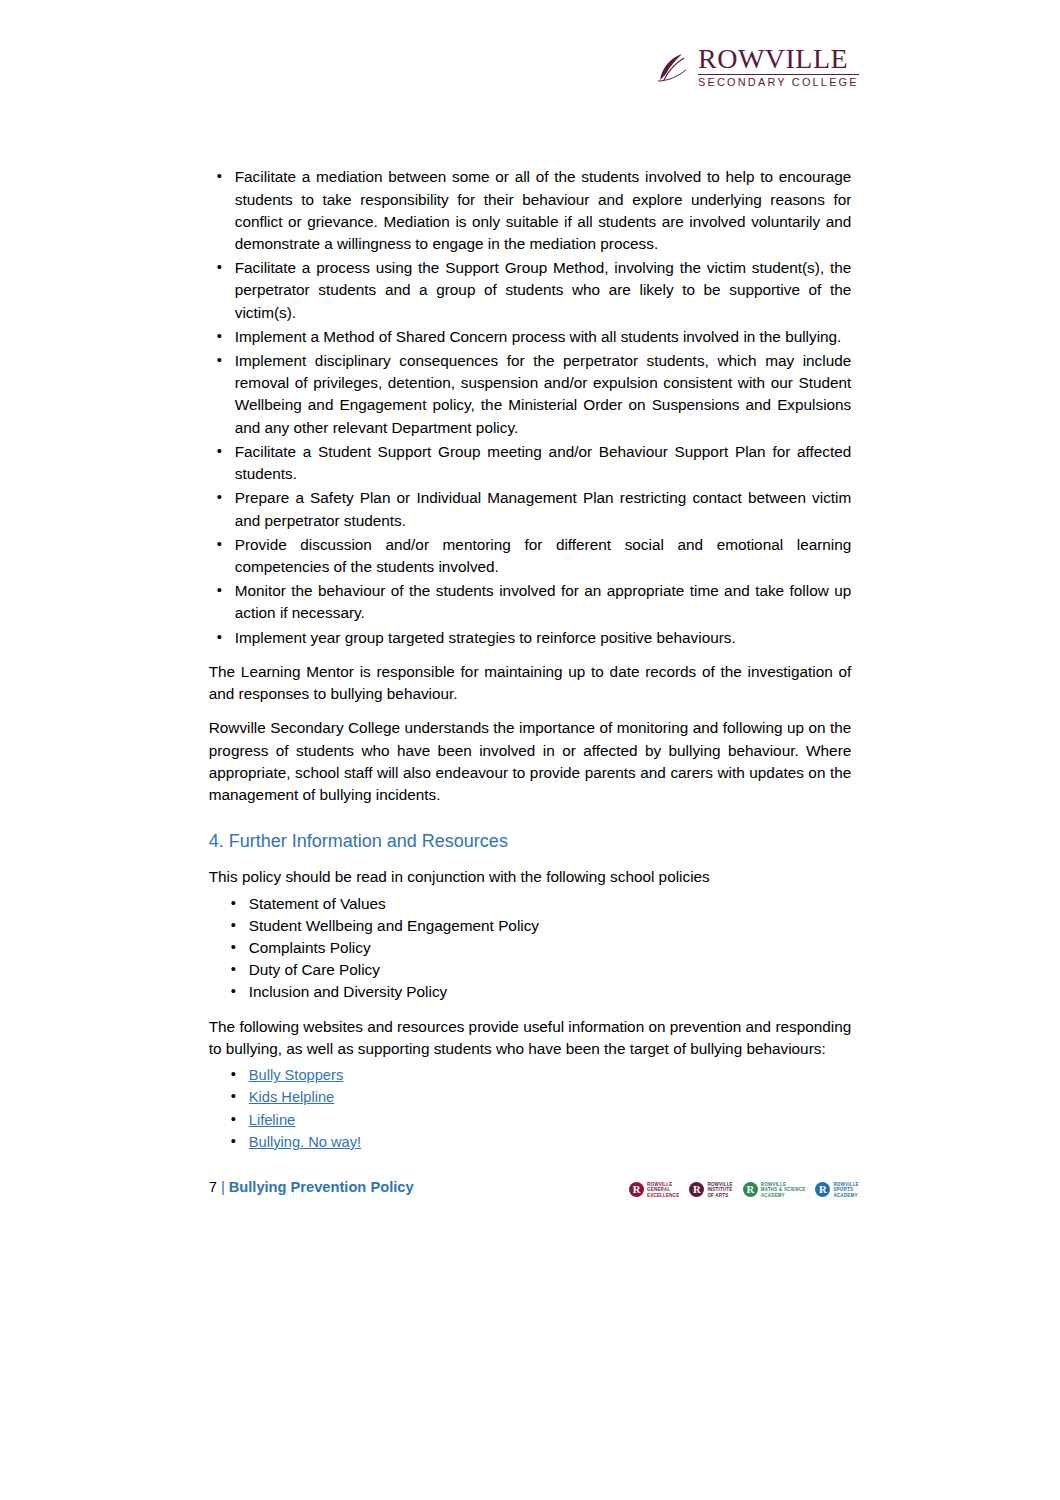ROWVILLE SECONDARY COLLEGE
Facilitate a mediation between some or all of the students involved to help to encourage students to take responsibility for their behaviour and explore underlying reasons for conflict or grievance. Mediation is only suitable if all students are involved voluntarily and demonstrate a willingness to engage in the mediation process.
Facilitate a process using the Support Group Method, involving the victim student(s), the perpetrator students and a group of students who are likely to be supportive of the victim(s).
Implement a Method of Shared Concern process with all students involved in the bullying.
Implement disciplinary consequences for the perpetrator students, which may include removal of privileges, detention, suspension and/or expulsion consistent with our Student Wellbeing and Engagement policy, the Ministerial Order on Suspensions and Expulsions and any other relevant Department policy.
Facilitate a Student Support Group meeting and/or Behaviour Support Plan for affected students.
Prepare a Safety Plan or Individual Management Plan restricting contact between victim and perpetrator students.
Provide discussion and/or mentoring for different social and emotional learning competencies of the students involved.
Monitor the behaviour of the students involved for an appropriate time and take follow up action if necessary.
Implement year group targeted strategies to reinforce positive behaviours.
The Learning Mentor is responsible for maintaining up to date records of the investigation of and responses to bullying behaviour.
Rowville Secondary College understands the importance of monitoring and following up on the progress of students who have been involved in or affected by bullying behaviour. Where appropriate, school staff will also endeavour to provide parents and carers with updates on the management of bullying incidents.
4. Further Information and Resources
This policy should be read in conjunction with the following school policies
Statement of Values
Student Wellbeing and Engagement Policy
Complaints Policy
Duty of Care Policy
Inclusion and Diversity Policy
The following websites and resources provide useful information on prevention and responding to bullying, as well as supporting students who have been the target of bullying behaviours:
Bully Stoppers
Kids Helpline
Lifeline
Bullying. No way!
7|Bullying Prevention Policy
R ROWVILLE
GENERAL
EXCELLENCE
R ROWVILLE
INSTITUTE
OF ARTS
R ROWVILLE
MATHS & SCIENCE
ACADEMY
R ROWVILLE
SPORTS
ACADEMY